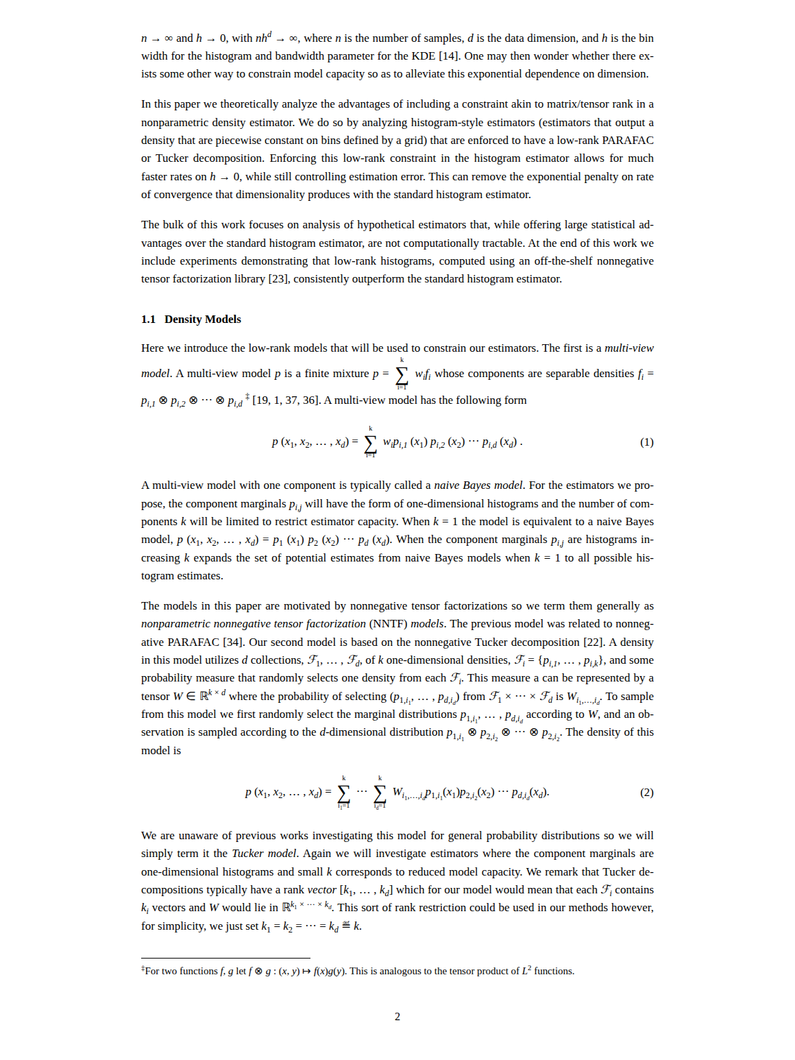n → ∞ and h → 0, with nhd → ∞, where n is the number of samples, d is the data dimension, and h is the bin width for the histogram and bandwidth parameter for the KDE [14]. One may then wonder whether there exists some other way to constrain model capacity so as to alleviate this exponential dependence on dimension.
In this paper we theoretically analyze the advantages of including a constraint akin to matrix/tensor rank in a nonparametric density estimator. We do so by analyzing histogram-style estimators (estimators that output a density that are piecewise constant on bins defined by a grid) that are enforced to have a low-rank PARAFAC or Tucker decomposition. Enforcing this low-rank constraint in the histogram estimator allows for much faster rates on h → 0, while still controlling estimation error. This can remove the exponential penalty on rate of convergence that dimensionality produces with the standard histogram estimator.
The bulk of this work focuses on analysis of hypothetical estimators that, while offering large statistical advantages over the standard histogram estimator, are not computationally tractable. At the end of this work we include experiments demonstrating that low-rank histograms, computed using an off-the-shelf nonnegative tensor factorization library [23], consistently outperform the standard histogram estimator.
1.1 Density Models
Here we introduce the low-rank models that will be used to constrain our estimators. The first is a multi-view model. A multi-view model p is a finite mixture p = k∑i=1 wifi whose components are separable densities fi = pi,1 ⊗ pi,2 ⊗ ··· ⊗ pi,d ‡ [19, 1, 37, 36]. A multi-view model has the following form
p (x1, x2, … , xd) = k∑i=1 wipi,1 (x1) pi,2 (x2) ··· pi,d (xd) . (1)
A multi-view model with one component is typically called a naive Bayes model. For the estimators we propose, the component marginals pi,j will have the form of one-dimensional histograms and the number of components k will be limited to restrict estimator capacity. When k = 1 the model is equivalent to a naive Bayes model, p (x1, x2, … , xd) = p1 (x1) p2 (x2) ··· pd (xd). When the component marginals pi,j are histograms increasing k expands the set of potential estimates from naive Bayes models when k = 1 to all possible histogram estimates.
The models in this paper are motivated by nonnegative tensor factorizations so we term them generally as nonparametric nonnegative tensor factorization (NNTF) models. The previous model was related to nonnegative PARAFAC [34]. Our second model is based on the nonnegative Tucker decomposition [22]. A density in this model utilizes d collections, ℱ1, … , ℱd, of k one-dimensional densities, ℱi = {pi,1, … , pi,k}, and some probability measure that randomly selects one density from each ℱi. This measure a can be represented by a tensor W ∈ ℝk × d where the probability of selecting (p1,i1, … , pd,id) from ℱ1 × ··· × ℱd is Wi1,…,id. To sample from this model we first randomly select the marginal distributions p1,i1, … , pd,id according to W, and an observation is sampled according to the d-dimensional distribution p1,i1 ⊗ p2,i2 ⊗ ··· ⊗ p2,i2. The density of this model is
p (x1, x2, … , xd) = k∑i1=1 ··· k∑id=1 Wi1,…,idp1,i1(x1)p2,i2(x2) ··· pd,id(xd). (2)
We are unaware of previous works investigating this model for general probability distributions so we will simply term it the Tucker model. Again we will investigate estimators where the component marginals are one-dimensional histograms and small k corresponds to reduced model capacity. We remark that Tucker decompositions typically have a rank vector [k1, … , kd] which for our model would mean that each ℱi contains ki vectors and W would lie in ℝk1 × ··· × kd. This sort of rank restriction could be used in our methods however, for simplicity, we just set k1 = k2 = ··· = kd ≝ k.
‡For two functions f, g let f ⊗ g : (x, y) ↦ f(x)g(y). This is analogous to the tensor product of L2 functions.
2